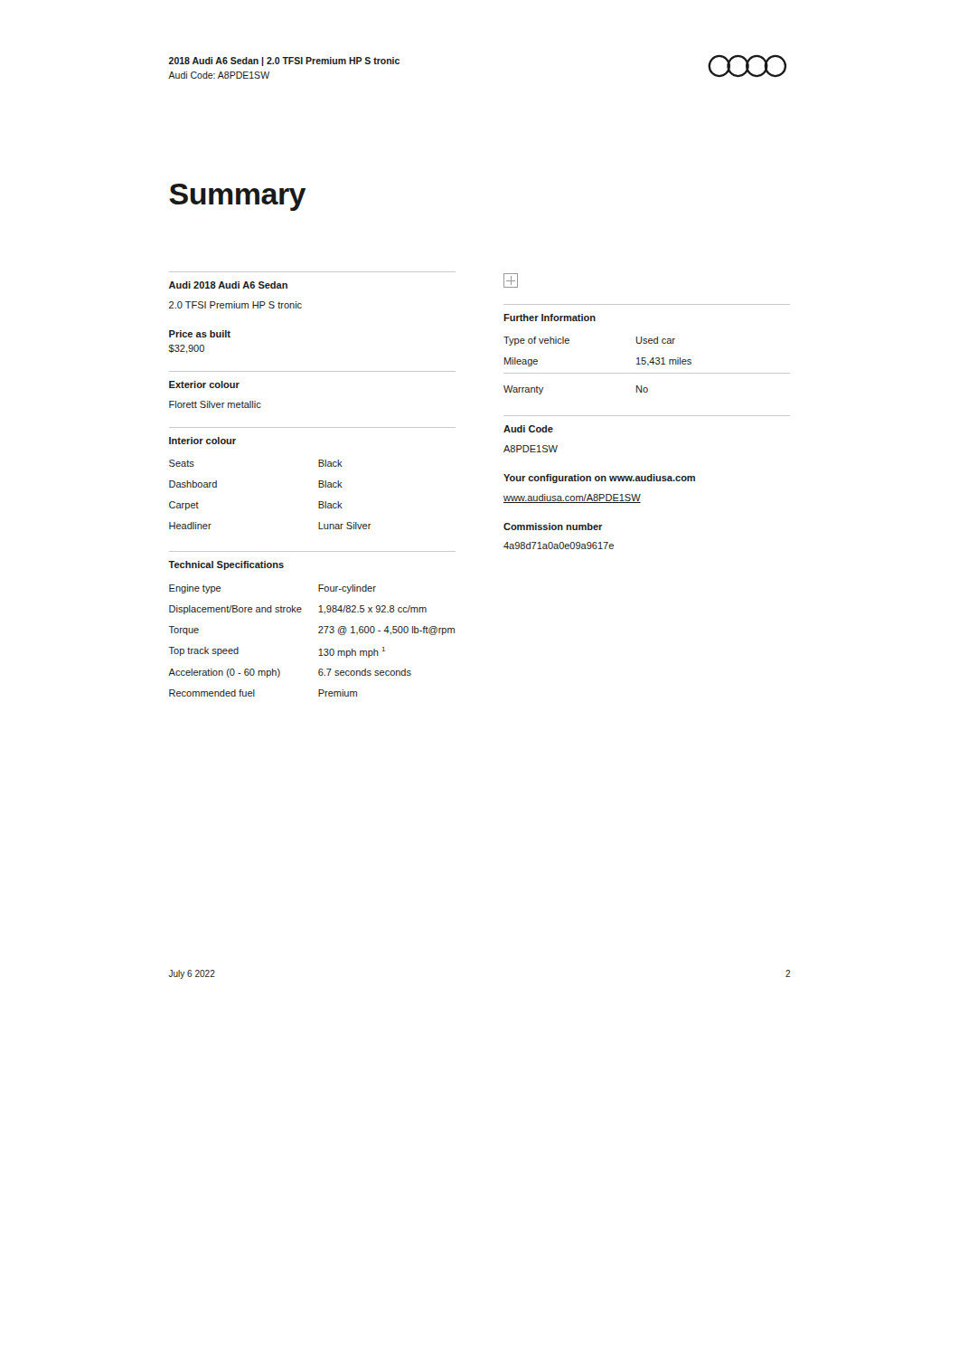2018 Audi A6 Sedan | 2.0 TFSI Premium HP S tronic
Audi Code: A8PDE1SW
Summary
Audi 2018 Audi A6 Sedan
2.0 TFSI Premium HP S tronic
Price as built
$32,900
Exterior colour
Florett Silver metallic
Interior colour
| Seats | Black |
| Dashboard | Black |
| Carpet | Black |
| Headliner | Lunar Silver |
Technical Specifications
| Engine type | Four-cylinder |
| Displacement/Bore and stroke | 1,984/82.5 x 92.8 cc/mm |
| Torque | 273 @ 1,600 - 4,500 lb-ft@rpm |
| Top track speed | 130 mph mph 1 |
| Acceleration (0 - 60 mph) | 6.7 seconds seconds |
| Recommended fuel | Premium |
Further Information
| Type of vehicle | Used car |
| Mileage | 15,431 miles |
| Warranty | No |
Audi Code
A8PDE1SW
Your configuration on www.audiusa.com
www.audiusa.com/A8PDE1SW
Commission number
4a98d71a0a0e09a9617e
July 6 2022 2